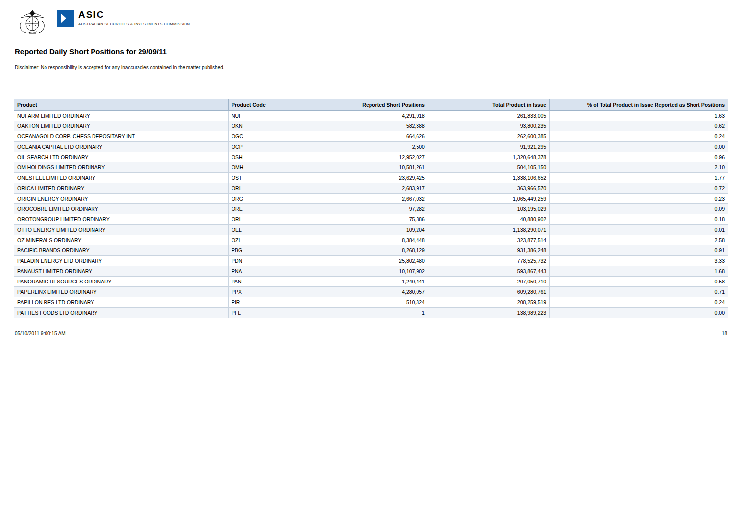ASIC
AUSTRALIAN SECURITIES & INVESTMENTS COMMISSION
Reported Daily Short Positions for 29/09/11
Disclaimer: No responsibility is accepted for any inaccuracies contained in the matter published.
| Product | Product Code | Reported Short Positions | Total Product in Issue | % of Total Product in Issue Reported as Short Positions |
| --- | --- | --- | --- | --- |
| NUFARM LIMITED ORDINARY | NUF | 4,291,918 | 261,833,005 | 1.63 |
| OAKTON LIMITED ORDINARY | OKN | 582,388 | 93,800,235 | 0.62 |
| OCEANAGOLD CORP. CHESS DEPOSITARY INT | OGC | 664,626 | 262,600,385 | 0.24 |
| OCEANIA CAPITAL LTD ORDINARY | OCP | 2,500 | 91,921,295 | 0.00 |
| OIL SEARCH LTD ORDINARY | OSH | 12,952,027 | 1,320,648,378 | 0.96 |
| OM HOLDINGS LIMITED ORDINARY | OMH | 10,581,261 | 504,105,150 | 2.10 |
| ONESTEEL LIMITED ORDINARY | OST | 23,629,425 | 1,338,106,652 | 1.77 |
| ORICA LIMITED ORDINARY | ORI | 2,683,917 | 363,966,570 | 0.72 |
| ORIGIN ENERGY ORDINARY | ORG | 2,667,032 | 1,065,449,259 | 0.23 |
| OROCOBRE LIMITED ORDINARY | ORE | 97,282 | 103,195,029 | 0.09 |
| OROTONGROUP LIMITED ORDINARY | ORL | 75,386 | 40,880,902 | 0.18 |
| OTTO ENERGY LIMITED ORDINARY | OEL | 109,204 | 1,138,290,071 | 0.01 |
| OZ MINERALS ORDINARY | OZL | 8,384,448 | 323,877,514 | 2.58 |
| PACIFIC BRANDS ORDINARY | PBG | 8,268,129 | 931,386,248 | 0.91 |
| PALADIN ENERGY LTD ORDINARY | PDN | 25,802,480 | 778,525,732 | 3.33 |
| PANAUST LIMITED ORDINARY | PNA | 10,107,902 | 593,867,443 | 1.68 |
| PANORAMIC RESOURCES ORDINARY | PAN | 1,240,441 | 207,050,710 | 0.58 |
| PAPERLINX LIMITED ORDINARY | PPX | 4,280,057 | 609,280,761 | 0.71 |
| PAPILLON RES LTD ORDINARY | PIR | 510,324 | 208,259,519 | 0.24 |
| PATTIES FOODS LTD ORDINARY | PFL | 1 | 138,989,223 | 0.00 |
05/10/2011 9:00:15 AM
18